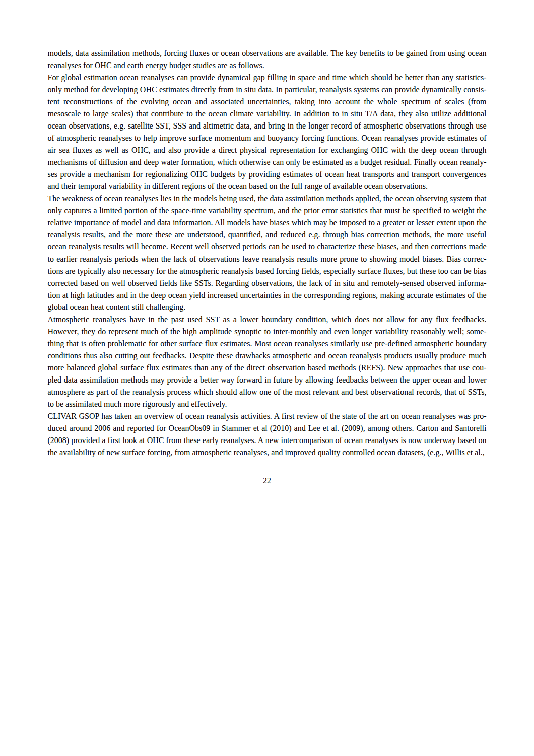models, data assimilation methods, forcing fluxes or ocean observations are available. The key benefits to be gained from using ocean reanalyses for OHC and earth energy budget studies are as follows.
For global estimation ocean reanalyses can provide dynamical gap filling in space and time which should be better than any statistics-only method for developing OHC estimates directly from in situ data. In particular, reanalysis systems can provide dynamically consistent reconstructions of the evolving ocean and associated uncertainties, taking into account the whole spectrum of scales (from mesoscale to large scales) that contribute to the ocean climate variability. In addition to in situ T/A data, they also utilize additional ocean observations, e.g. satellite SST, SSS and altimetric data, and bring in the longer record of atmospheric observations through use of atmospheric reanalyses to help improve surface momentum and buoyancy forcing functions. Ocean reanalyses provide estimates of air sea fluxes as well as OHC, and also provide a direct physical representation for exchanging OHC with the deep ocean through mechanisms of diffusion and deep water formation, which otherwise can only be estimated as a budget residual. Finally ocean reanalyses provide a mechanism for regionalizing OHC budgets by providing estimates of ocean heat transports and transport convergences and their temporal variability in different regions of the ocean based on the full range of available ocean observations.
The weakness of ocean reanalyses lies in the models being used, the data assimilation methods applied, the ocean observing system that only captures a limited portion of the space-time variability spectrum, and the prior error statistics that must be specified to weight the relative importance of model and data information. All models have biases which may be imposed to a greater or lesser extent upon the reanalysis results, and the more these are understood, quantified, and reduced e.g. through bias correction methods, the more useful ocean reanalysis results will become. Recent well observed periods can be used to characterize these biases, and then corrections made to earlier reanalysis periods when the lack of observations leave reanalysis results more prone to showing model biases. Bias corrections are typically also necessary for the atmospheric reanalysis based forcing fields, especially surface fluxes, but these too can be bias corrected based on well observed fields like SSTs. Regarding observations, the lack of in situ and remotely-sensed observed information at high latitudes and in the deep ocean yield increased uncertainties in the corresponding regions, making accurate estimates of the global ocean heat content still challenging.
Atmospheric reanalyses have in the past used SST as a lower boundary condition, which does not allow for any flux feedbacks. However, they do represent much of the high amplitude synoptic to inter-monthly and even longer variability reasonably well; something that is often problematic for other surface flux estimates. Most ocean reanalyses similarly use pre-defined atmospheric boundary conditions thus also cutting out feedbacks. Despite these drawbacks atmospheric and ocean reanalysis products usually produce much more balanced global surface flux estimates than any of the direct observation based methods (REFS). New approaches that use coupled data assimilation methods may provide a better way forward in future by allowing feedbacks between the upper ocean and lower atmosphere as part of the reanalysis process which should allow one of the most relevant and best observational records, that of SSTs, to be assimilated much more rigorously and effectively.
CLIVAR GSOP has taken an overview of ocean reanalysis activities. A first review of the state of the art on ocean reanalyses was produced around 2006 and reported for OceanObs09 in Stammer et al (2010) and Lee et al. (2009), among others. Carton and Santorelli (2008) provided a first look at OHC from these early reanalyses. A new intercomparison of ocean reanalyses is now underway based on the availability of new surface forcing, from atmospheric reanalyses, and improved quality controlled ocean datasets, (e.g., Willis et al.,
22